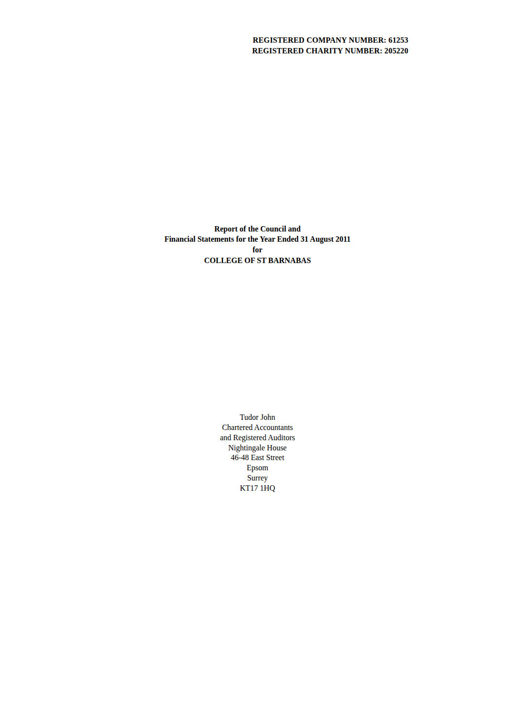REGISTERED COMPANY NUMBER: 61253
REGISTERED CHARITY NUMBER: 205220
Report of the Council and
Financial Statements for the Year Ended 31 August 2011
for
COLLEGE OF ST BARNABAS
Tudor John
Chartered Accountants
and Registered Auditors
Nightingale House
46-48 East Street
Epsom
Surrey
KT17 1HQ